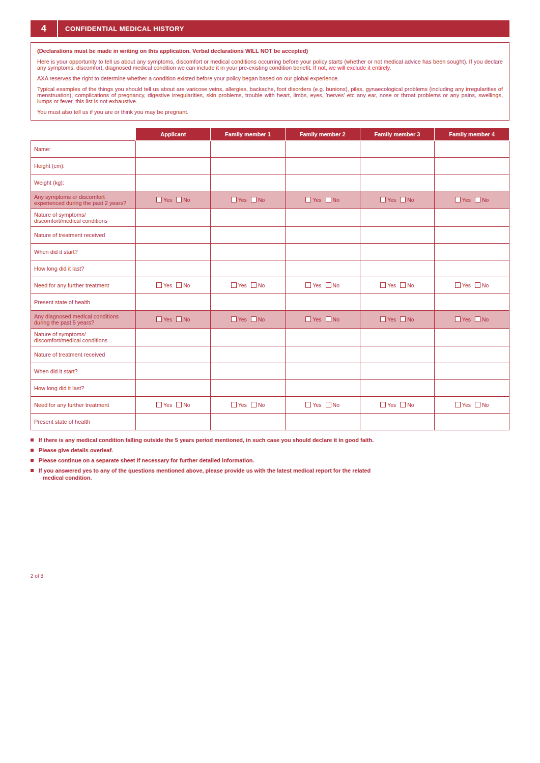4
CONFIDENTIAL MEDICAL HISTORY
(Declarations must be made in writing on this application. Verbal declarations WILL NOT be accepted)
Here is your opportunity to tell us about any symptoms, discomfort or medical conditions occurring before your policy starts (whether or not medical advice has been sought). If you declare any symptoms, discomfort, diagnosed medical condition we can include it in your pre-existing condition benefit. If not, we will exclude it entirely.
AXA reserves the right to determine whether a condition existed before your policy began based on our global experience.
Typical examples of the things you should tell us about are varicose veins, allergies, backache, foot disorders (e.g. bunions), piles, gynaecological problems (including any irregularities of menstruation), complications of pregnancy, digestive irregularities, skin problems, trouble with heart, limbs, eyes, 'nerves' etc any ear, nose or throat problems or any pains, swellings, lumps or fever, this list is not exhaustive.
You must also tell us if you are or think you may be pregnant.
| | Applicant | Family member 1 | Family member 2 | Family member 3 | Family member 4 |
| --- | --- | --- | --- | --- | --- |
| Name: | | | | | |
| Height (cm): | | | | | |
| Weight (kg): | | | | | |
| Any symptoms or discomfort experienced during the past 2 years? | Yes No | Yes No | Yes No | Yes No | Yes No |
| Nature of symptoms/ discomfort/medical conditions | | | | | |
| Nature of treatment received | | | | | |
| When did it start? | | | | | |
| How long did it last? | | | | | |
| Need for any further treatment | Yes No | Yes No | Yes No | Yes No | Yes No |
| Present state of health | | | | | |
| Any diagnosed medical conditions during the past 5 years? | Yes No | Yes No | Yes No | Yes No | Yes No |
| Nature of symptoms/ discomfort/medical conditions | | | | | |
| Nature of treatment received | | | | | |
| When did it start? | | | | | |
| How long did it last? | | | | | |
| Need for any further treatment | Yes No | Yes No | Yes No | Yes No | Yes No |
| Present state of health | | | | | |
If there is any medical condition falling outside the 5 years period mentioned, in such case you should declare it in good faith.
Please give details overleaf.
Please continue on a separate sheet if necessary for further detailed information.
If you answered yes to any of the questions mentioned above, please provide us with the latest medical report for the related medical condition.
2 of 3